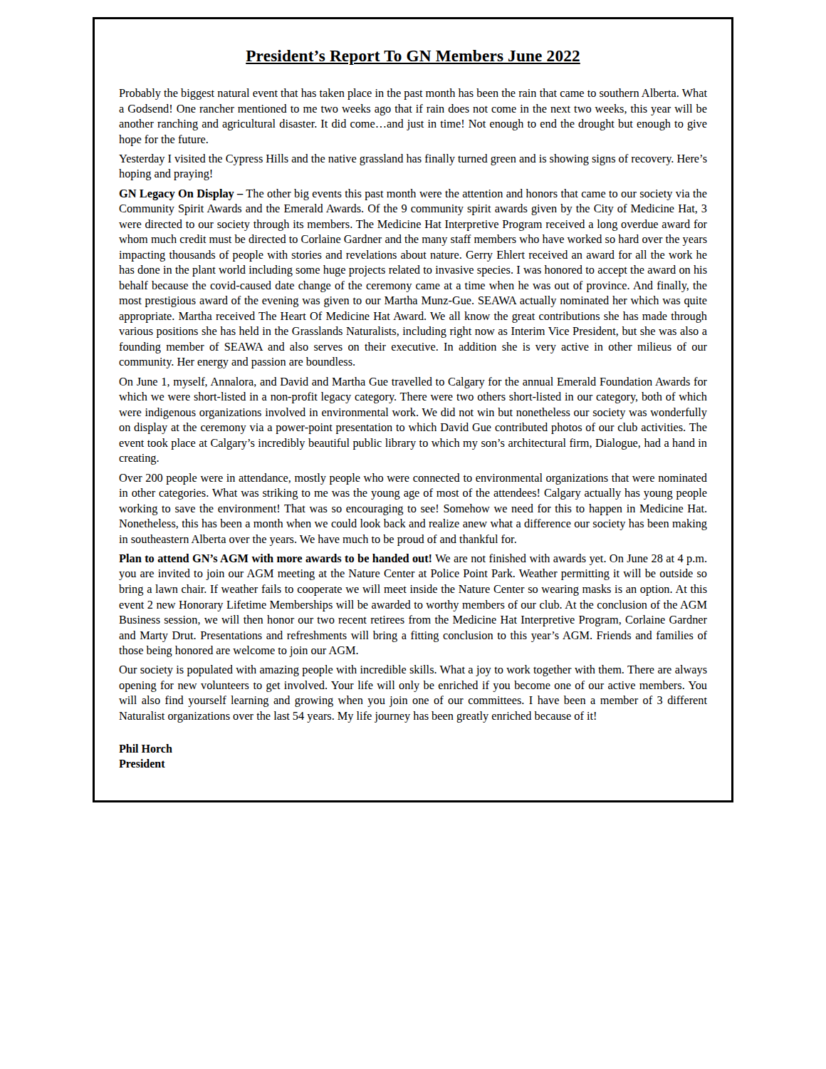President’s Report To GN Members June 2022
Probably the biggest natural event that has taken place in the past month has been the rain that came to southern Alberta. What a Godsend! One rancher mentioned to me two weeks ago that if rain does not come in the next two weeks, this year will be another ranching and agricultural disaster. It did come…and just in time! Not enough to end the drought but enough to give hope for the future.
Yesterday I visited the Cypress Hills and the native grassland has finally turned green and is showing signs of recovery. Here’s hoping and praying!
GN Legacy On Display – The other big events this past month were the attention and honors that came to our society via the Community Spirit Awards and the Emerald Awards. Of the 9 community spirit awards given by the City of Medicine Hat, 3 were directed to our society through its members. The Medicine Hat Interpretive Program received a long overdue award for whom much credit must be directed to Corlaine Gardner and the many staff members who have worked so hard over the years impacting thousands of people with stories and revelations about nature. Gerry Ehlert received an award for all the work he has done in the plant world including some huge projects related to invasive species. I was honored to accept the award on his behalf because the covid-caused date change of the ceremony came at a time when he was out of province. And finally, the most prestigious award of the evening was given to our Martha Munz-Gue. SEAWA actually nominated her which was quite appropriate. Martha received The Heart Of Medicine Hat Award. We all know the great contributions she has made through various positions she has held in the Grasslands Naturalists, including right now as Interim Vice President, but she was also a founding member of SEAWA and also serves on their executive. In addition she is very active in other milieus of our community. Her energy and passion are boundless.
On June 1, myself, Annalora, and David and Martha Gue travelled to Calgary for the annual Emerald Foundation Awards for which we were short-listed in a non-profit legacy category. There were two others short-listed in our category, both of which were indigenous organizations involved in environmental work. We did not win but nonetheless our society was wonderfully on display at the ceremony via a power-point presentation to which David Gue contributed photos of our club activities. The event took place at Calgary’s incredibly beautiful public library to which my son’s architectural firm, Dialogue, had a hand in creating.
Over 200 people were in attendance, mostly people who were connected to environmental organizations that were nominated in other categories. What was striking to me was the young age of most of the attendees! Calgary actually has young people working to save the environment! That was so encouraging to see! Somehow we need for this to happen in Medicine Hat. Nonetheless, this has been a month when we could look back and realize anew what a difference our society has been making in southeastern Alberta over the years. We have much to be proud of and thankful for.
Plan to attend GN’s AGM with more awards to be handed out! We are not finished with awards yet. On June 28 at 4 p.m. you are invited to join our AGM meeting at the Nature Center at Police Point Park. Weather permitting it will be outside so bring a lawn chair. If weather fails to cooperate we will meet inside the Nature Center so wearing masks is an option. At this event 2 new Honorary Lifetime Memberships will be awarded to worthy members of our club. At the conclusion of the AGM Business session, we will then honor our two recent retirees from the Medicine Hat Interpretive Program, Corlaine Gardner and Marty Drut. Presentations and refreshments will bring a fitting conclusion to this year’s AGM. Friends and families of those being honored are welcome to join our AGM.
Our society is populated with amazing people with incredible skills. What a joy to work together with them. There are always opening for new volunteers to get involved. Your life will only be enriched if you become one of our active members. You will also find yourself learning and growing when you join one of our committees. I have been a member of 3 different Naturalist organizations over the last 54 years. My life journey has been greatly enriched because of it!
Phil Horch President